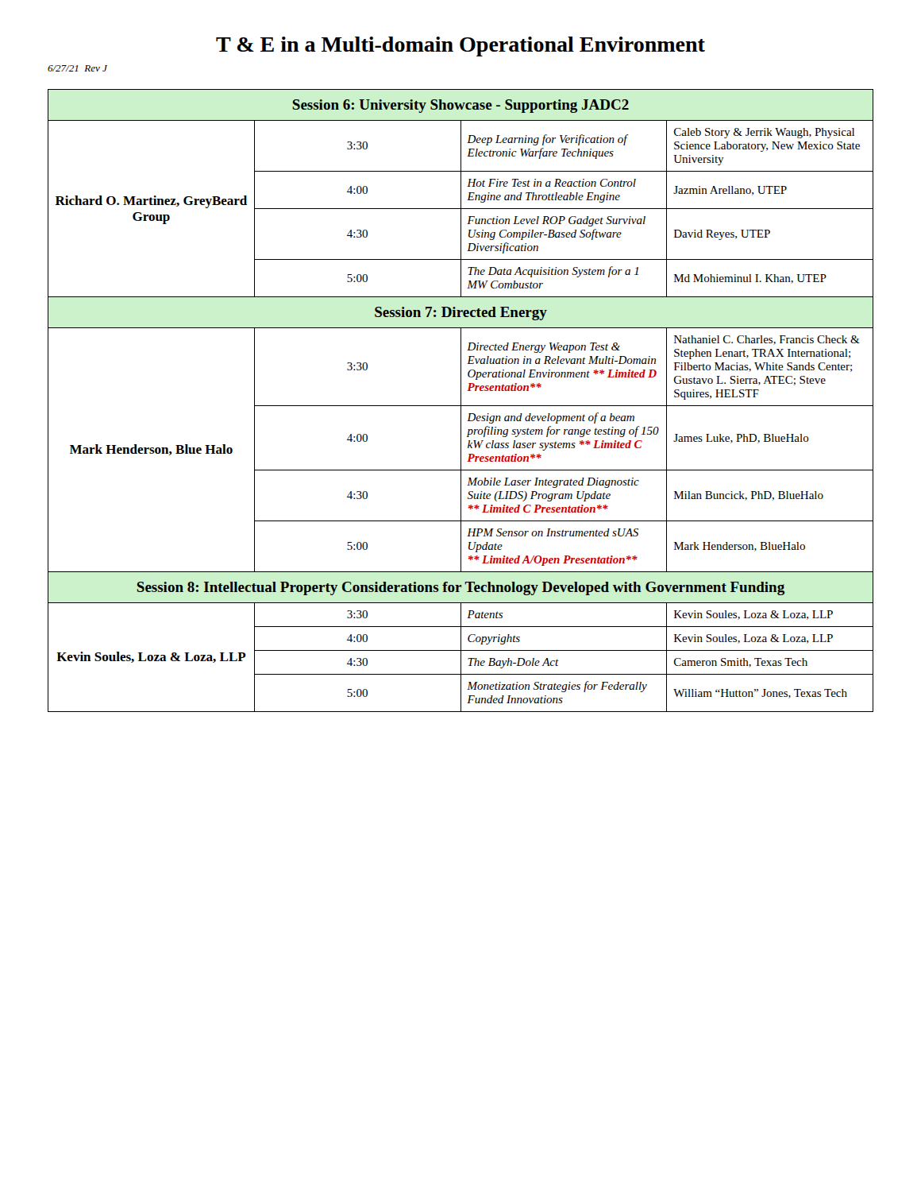T & E in a Multi-domain Operational Environment
6/27/21 Rev J
| Session 6: University Showcase - Supporting JADC2 |
| Richard O. Martinez, GreyBeard Group | 3:30 | Deep Learning for Verification of Electronic Warfare Techniques | Caleb Story & Jerrik Waugh, Physical Science Laboratory, New Mexico State University |
| 4:00 | Hot Fire Test in a Reaction Control Engine and Throttleable Engine | Jazmin Arellano, UTEP |
| 4:30 | Function Level ROP Gadget Survival Using Compiler-Based Software Diversification | David Reyes, UTEP |
| 5:00 | The Data Acquisition System for a 1 MW Combustor | Md Mohieminul I. Khan, UTEP |
| Session 7: Directed Energy |
| Mark Henderson, Blue Halo | 3:30 | Directed Energy Weapon Test & Evaluation in a Relevant Multi-Domain Operational Environment ** Limited D Presentation** | Nathaniel C. Charles, Francis Check & Stephen Lenart, TRAX International; Filberto Macias, White Sands Center; Gustavo L. Sierra, ATEC; Steve Squires, HELSTF |
| 4:00 | Design and development of a beam profiling system for range testing of 150 kW class laser systems ** Limited C Presentation** | James Luke, PhD, BlueHalo |
| 4:30 | Mobile Laser Integrated Diagnostic Suite (LIDS) Program Update ** Limited C Presentation** | Milan Buncick, PhD, BlueHalo |
| 5:00 | HPM Sensor on Instrumented sUAS Update ** Limited A/Open Presentation** | Mark Henderson, BlueHalo |
| Session 8: Intellectual Property Considerations for Technology Developed with Government Funding |
| Kevin Soules, Loza & Loza, LLP | 3:30 | Patents | Kevin Soules, Loza & Loza, LLP |
| 4:00 | Copyrights | Kevin Soules, Loza & Loza, LLP |
| 4:30 | The Bayh-Dole Act | Cameron Smith, Texas Tech |
| 5:00 | Monetization Strategies for Federally Funded Innovations | William “Hutton” Jones, Texas Tech |